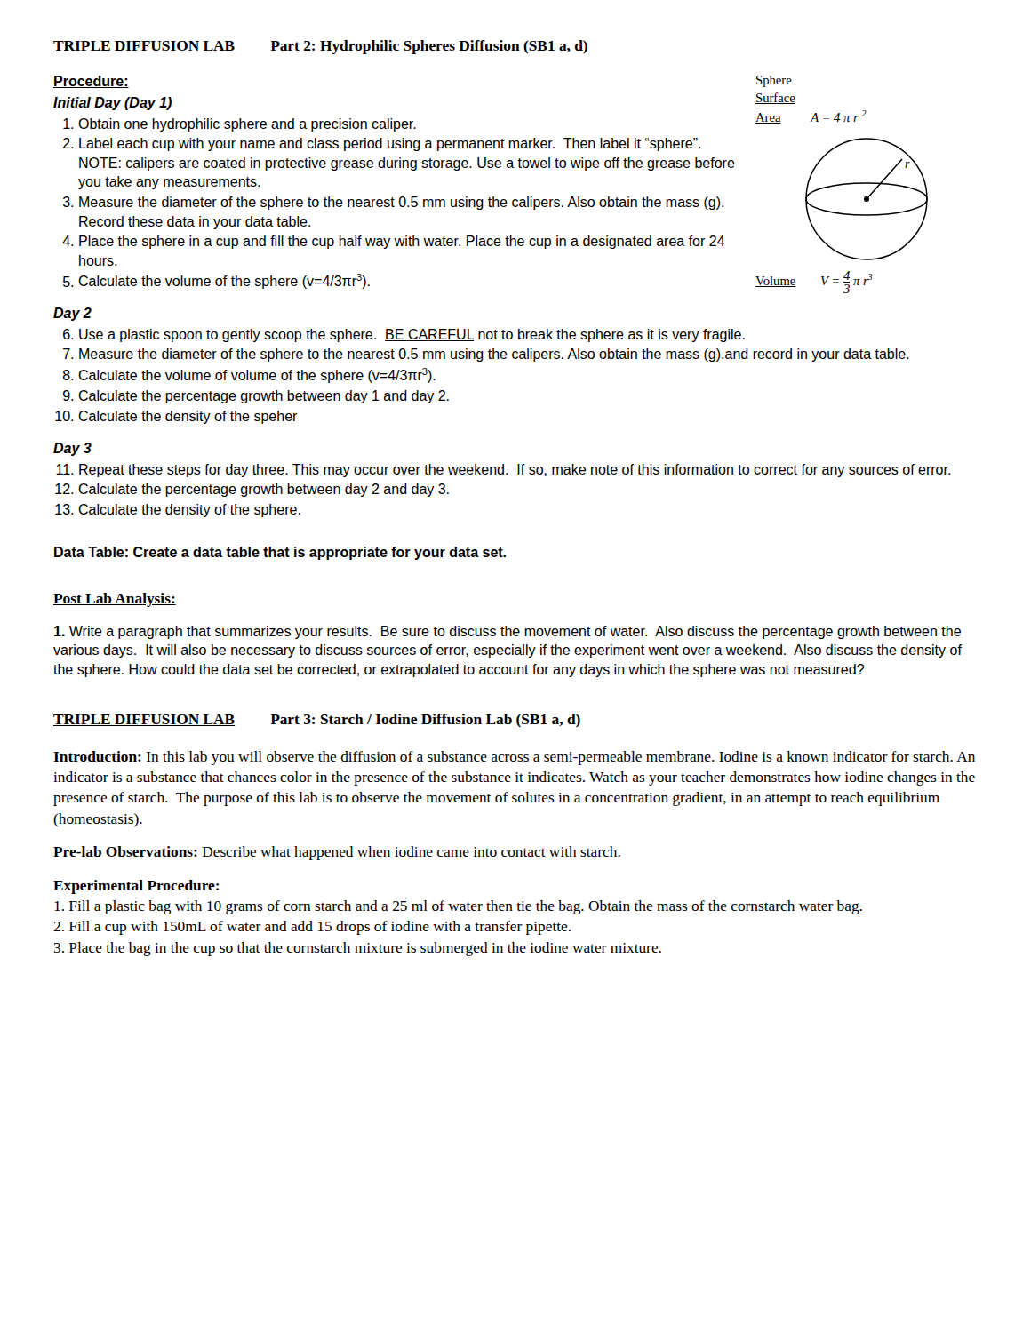TRIPLE DIFFUSION LAB Part 2: Hydrophilic Spheres Diffusion (SB1 a, d)
Sphere Surface Area A = 4 π r 2 r Volume V = 43 π r3
Procedure:
Initial Day (Day 1)
Obtain one hydrophilic sphere and a precision caliper.
Label each cup with your name and class period using a permanent marker. Then label it “sphere”. NOTE: calipers are coated in protective grease during storage. Use a towel to wipe off the grease before you take any measurements.
Measure the diameter of the sphere to the nearest 0.5 mm using the calipers. Also obtain the mass (g). Record these data in your data table.
Place the sphere in a cup and fill the cup half way with water. Place the cup in a designated area for 24 hours.
Calculate the volume of the sphere (v=4/3πr3).
Day 2
Use a plastic spoon to gently scoop the sphere. BE CAREFUL not to break the sphere as it is very fragile.
Measure the diameter of the sphere to the nearest 0.5 mm using the calipers. Also obtain the mass (g).and record in your data table.
Calculate the volume of volume of the sphere (v=4/3πr3).
Calculate the percentage growth between day 1 and day 2.
Calculate the density of the speher
Day 3
Repeat these steps for day three. This may occur over the weekend. If so, make note of this information to correct for any sources of error.
Calculate the percentage growth between day 2 and day 3.
Calculate the density of the sphere.
Data Table: Create a data table that is appropriate for your data set.
Post Lab Analysis:
1. Write a paragraph that summarizes your results. Be sure to discuss the movement of water. Also discuss the percentage growth between the various days. It will also be necessary to discuss sources of error, especially if the experiment went over a weekend. Also discuss the density of the sphere. How could the data set be corrected, or extrapolated to account for any days in which the sphere was not measured?
TRIPLE DIFFUSION LAB Part 3: Starch / Iodine Diffusion Lab (SB1 a, d)
Introduction: In this lab you will observe the diffusion of a substance across a semi-permeable membrane. Iodine is a known indicator for starch. An indicator is a substance that chances color in the presence of the substance it indicates. Watch as your teacher demonstrates how iodine changes in the presence of starch. The purpose of this lab is to observe the movement of solutes in a concentration gradient, in an attempt to reach equilibrium (homeostasis).
Pre-lab Observations: Describe what happened when iodine came into contact with starch.
Experimental Procedure:
1. Fill a plastic bag with 10 grams of corn starch and a 25 ml of water then tie the bag. Obtain the mass of the cornstarch water bag.
2. Fill a cup with 150mL of water and add 15 drops of iodine with a transfer pipette.
3. Place the bag in the cup so that the cornstarch mixture is submerged in the iodine water mixture.